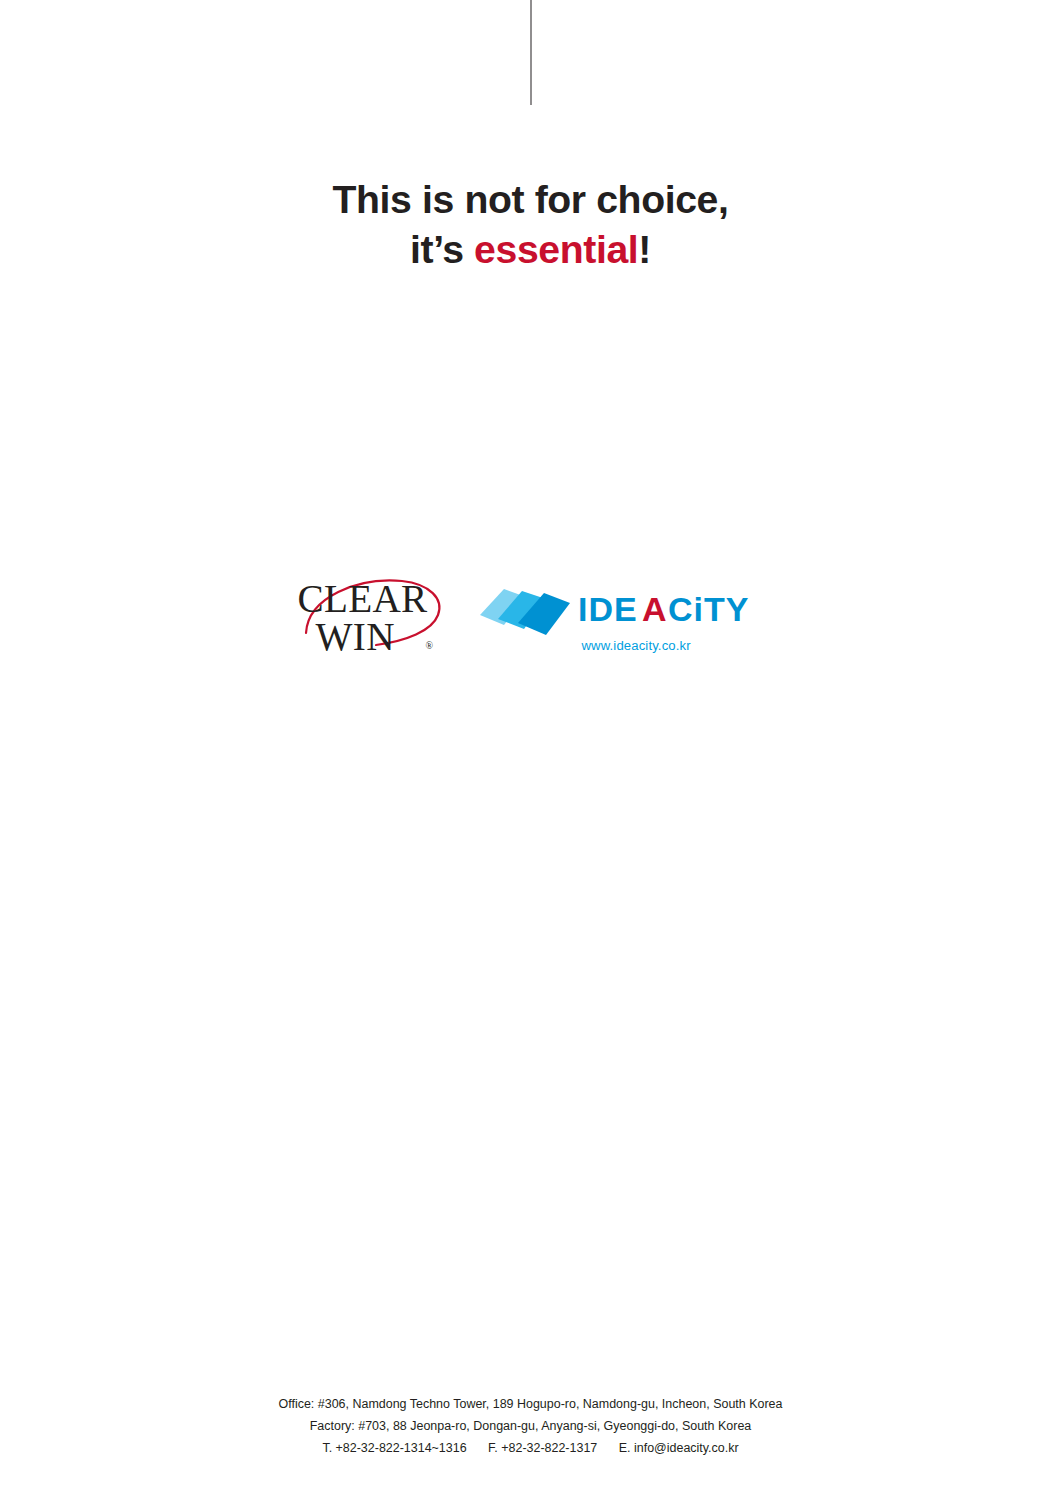This is not for choice,
it’s essential!
CLEAR WIN ®
IDE A CiTY www.ideacity.co.kr
Office: #306, Namdong Techno Tower, 189 Hogupo-ro, Namdong-gu, Incheon, South Korea Factory: #703, 88 Jeonpa-ro, Dongan-gu, Anyang-si, Gyeonggi-do, South Korea T. +82-32-822-1314~1316 F. +82-32-822-1317 E. info@ideacity.co.kr